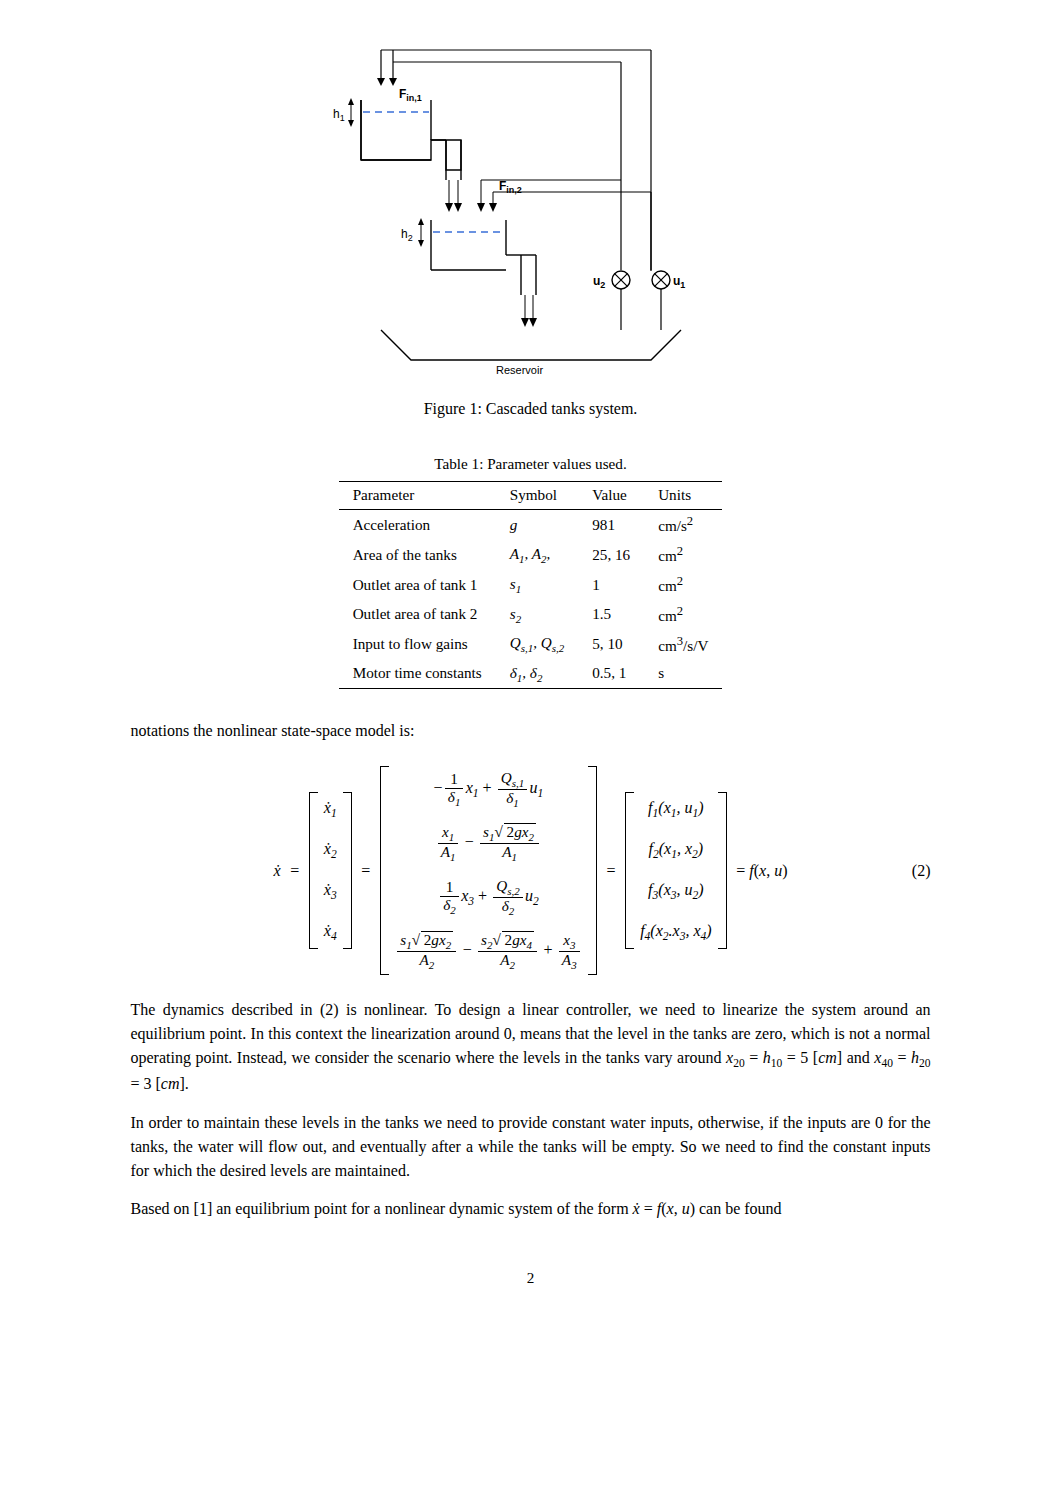h1 Fin,1 Fin,2 h2 u2 u1 Reservoir
Figure 1: Cascaded tanks system.
Table 1: Parameter values used.
| Parameter | Symbol | Value | Units |
| --- | --- | --- | --- |
| Acceleration | g | 981 | cm/s 2 |
| Area of the tanks | A 1 , A 2 , | 25, 16 | cm 2 |
| Outlet area of tank 1 | s 1 | 1 | cm 2 |
| Outlet area of tank 2 | s 2 | 1.5 | cm 2 |
| Input to flow gains | Q s,1 , Q s,2 | 5, 10 | cm 3 /s/V |
| Motor time constants | δ 1 , δ 2 | 0.5, 1 | s |
notations the nonlinear state-space model is:
ẋ = ẋ1 ẋ2 ẋ3 ẋ4 = −1 δ1 x1 + Qs,1 δ1 u1 x1 A1 − s1 2gx2 A1 1 δ2 x3 + Qs,2 δ2 u2 s1 2gx2 A2 − s2 2gx4 A2 + x3 A3 = f1(x1, u1) f2(x1, x2) f3(x3, u2) f4(x2.x3, x4) = f(x, u) (2)
The dynamics described in (2) is nonlinear. To design a linear controller, we need to linearize the system around an equilibrium point. In this context the linearization around 0, means that the level in the tanks are zero, which is not a normal operating point. Instead, we consider the scenario where the levels in the tanks vary around x20 = h10 = 5 [cm] and x40 = h20 = 3 [cm].
In order to maintain these levels in the tanks we need to provide constant water inputs, otherwise, if the inputs are 0 for the tanks, the water will flow out, and eventually after a while the tanks will be empty. So we need to find the constant inputs for which the desired levels are maintained.
Based on [1] an equilibrium point for a nonlinear dynamic system of the form ẋ = f(x, u) can be found
2